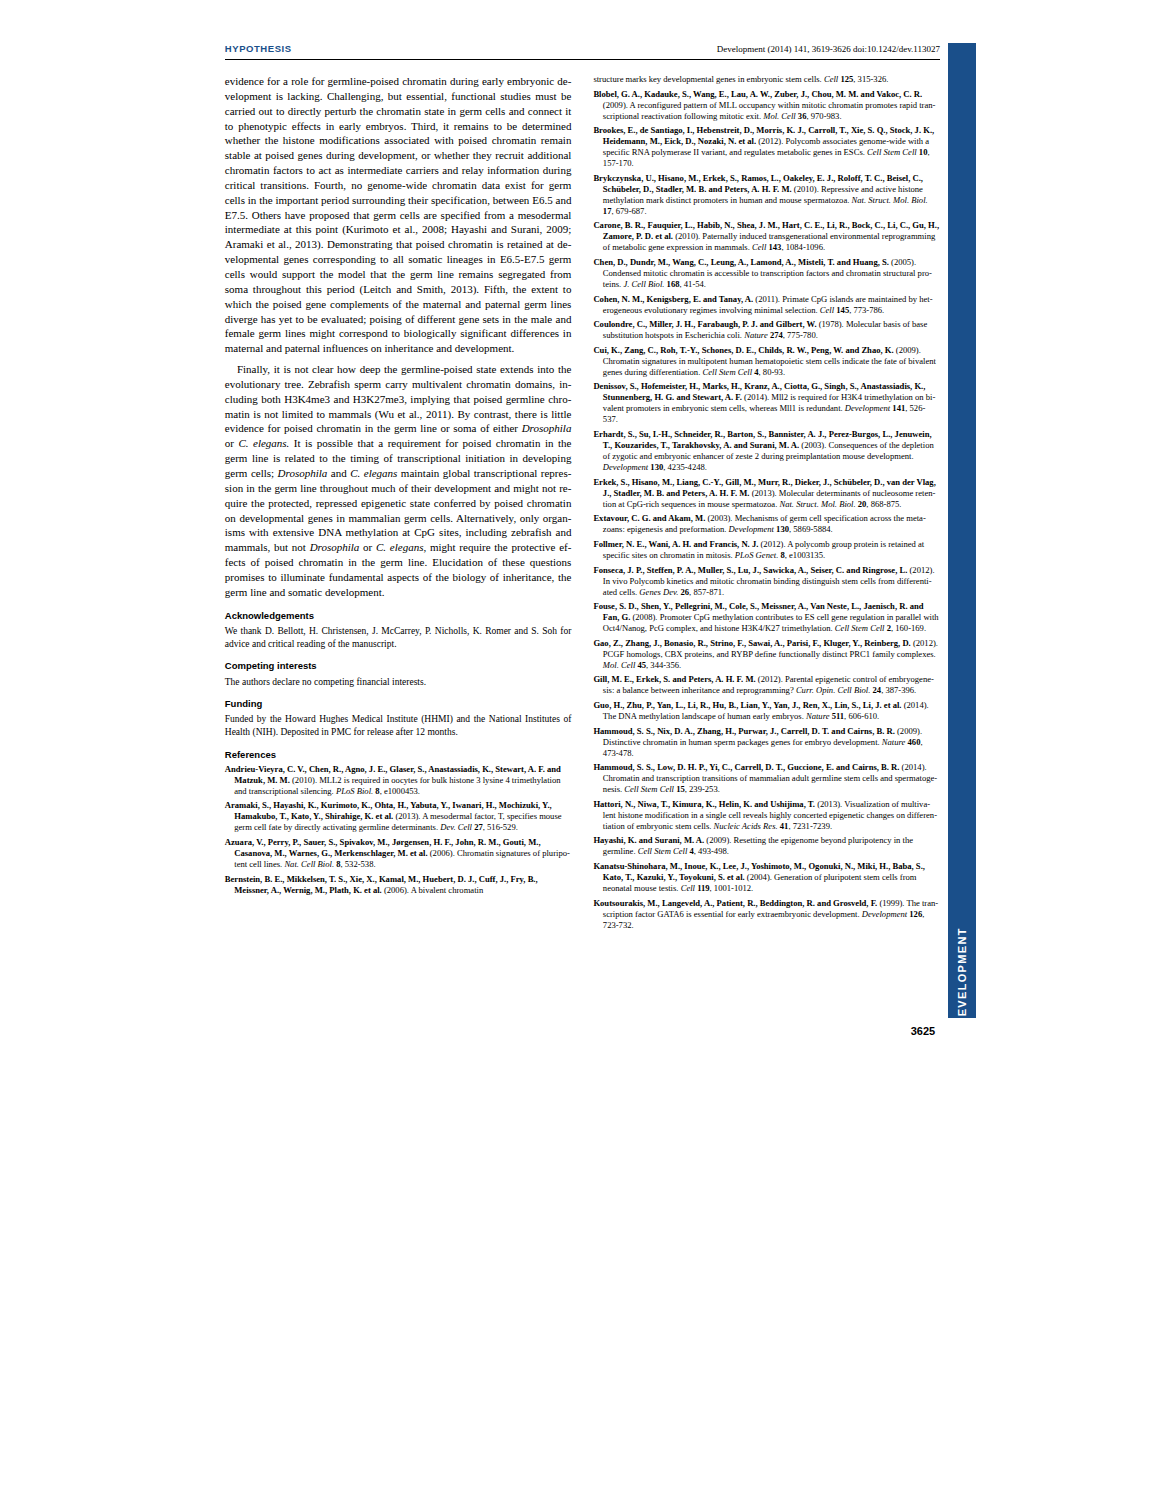DEVELOPMENT
HYPOTHESIS
Development (2014) 141, 3619-3626 doi:10.1242/dev.113027
evidence for a role for germline-poised chromatin during early embryonic development is lacking. Challenging, but essential, functional studies must be carried out to directly perturb the chromatin state in germ cells and connect it to phenotypic effects in early embryos. Third, it remains to be determined whether the histone modifications associated with poised chromatin remain stable at poised genes during development, or whether they recruit additional chromatin factors to act as intermediate carriers and relay information during critical transitions. Fourth, no genome-wide chromatin data exist for germ cells in the important period surrounding their specification, between E6.5 and E7.5. Others have proposed that germ cells are specified from a mesodermal intermediate at this point (Kurimoto et al., 2008; Hayashi and Surani, 2009; Aramaki et al., 2013). Demonstrating that poised chromatin is retained at developmental genes corresponding to all somatic lineages in E6.5-E7.5 germ cells would support the model that the germ line remains segregated from soma throughout this period (Leitch and Smith, 2013). Fifth, the extent to which the poised gene complements of the maternal and paternal germ lines diverge has yet to be evaluated; poising of different gene sets in the male and female germ lines might correspond to biologically significant differences in maternal and paternal influences on inheritance and development.
Finally, it is not clear how deep the germline-poised state extends into the evolutionary tree. Zebrafish sperm carry multivalent chromatin domains, including both H3K4me3 and H3K27me3, implying that poised germline chromatin is not limited to mammals (Wu et al., 2011). By contrast, there is little evidence for poised chromatin in the germ line or soma of either Drosophila or C. elegans. It is possible that a requirement for poised chromatin in the germ line is related to the timing of transcriptional initiation in developing germ cells; Drosophila and C. elegans maintain global transcriptional repression in the germ line throughout much of their development and might not require the protected, repressed epigenetic state conferred by poised chromatin on developmental genes in mammalian germ cells. Alternatively, only organisms with extensive DNA methylation at CpG sites, including zebrafish and mammals, but not Drosophila or C. elegans, might require the protective effects of poised chromatin in the germ line. Elucidation of these questions promises to illuminate fundamental aspects of the biology of inheritance, the germ line and somatic development.
Acknowledgements
We thank D. Bellott, H. Christensen, J. McCarrey, P. Nicholls, K. Romer and S. Soh for advice and critical reading of the manuscript.
Competing interests
The authors declare no competing financial interests.
Funding
Funded by the Howard Hughes Medical Institute (HHMI) and the National Institutes of Health (NIH). Deposited in PMC for release after 12 months.
References
Andrieu-Vieyra, C. V., Chen, R., Agno, J. E., Glaser, S., Anastassiadis, K., Stewart, A. F. and Matzuk, M. M. (2010). MLL2 is required in oocytes for bulk histone 3 lysine 4 trimethylation and transcriptional silencing. PLoS Biol. 8, e1000453.
Aramaki, S., Hayashi, K., Kurimoto, K., Ohta, H., Yabuta, Y., Iwanari, H., Mochizuki, Y., Hamakubo, T., Kato, Y., Shirahige, K. et al. (2013). A mesodermal factor, T, specifies mouse germ cell fate by directly activating germline determinants. Dev. Cell 27, 516-529.
Azuara, V., Perry, P., Sauer, S., Spivakov, M., Jørgensen, H. F., John, R. M., Gouti, M., Casanova, M., Warnes, G., Merkenschlager, M. et al. (2006). Chromatin signatures of pluripotent cell lines. Nat. Cell Biol. 8, 532-538.
Bernstein, B. E., Mikkelsen, T. S., Xie, X., Kamal, M., Huebert, D. J., Cuff, J., Fry, B., Meissner, A., Wernig, M., Plath, K. et al. (2006). A bivalent chromatin
structure marks key developmental genes in embryonic stem cells. Cell 125, 315-326.
Blobel, G. A., Kadauke, S., Wang, E., Lau, A. W., Zuber, J., Chou, M. M. and Vakoc, C. R. (2009). A reconfigured pattern of MLL occupancy within mitotic chromatin promotes rapid transcriptional reactivation following mitotic exit. Mol. Cell 36, 970-983.
Brookes, E., de Santiago, I., Hebenstreit, D., Morris, K. J., Carroll, T., Xie, S. Q., Stock, J. K., Heidemann, M., Eick, D., Nozaki, N. et al. (2012). Polycomb associates genome-wide with a specific RNA polymerase II variant, and regulates metabolic genes in ESCs. Cell Stem Cell 10, 157-170.
Brykczynska, U., Hisano, M., Erkek, S., Ramos, L., Oakeley, E. J., Roloff, T. C., Beisel, C., Schübeler, D., Stadler, M. B. and Peters, A. H. F. M. (2010). Repressive and active histone methylation mark distinct promoters in human and mouse spermatozoa. Nat. Struct. Mol. Biol. 17, 679-687.
Carone, B. R., Fauquier, L., Habib, N., Shea, J. M., Hart, C. E., Li, R., Bock, C., Li, C., Gu, H., Zamore, P. D. et al. (2010). Paternally induced transgenerational environmental reprogramming of metabolic gene expression in mammals. Cell 143, 1084-1096.
Chen, D., Dundr, M., Wang, C., Leung, A., Lamond, A., Misteli, T. and Huang, S. (2005). Condensed mitotic chromatin is accessible to transcription factors and chromatin structural proteins. J. Cell Biol. 168, 41-54.
Cohen, N. M., Kenigsberg, E. and Tanay, A. (2011). Primate CpG islands are maintained by heterogeneous evolutionary regimes involving minimal selection. Cell 145, 773-786.
Coulondre, C., Miller, J. H., Farabaugh, P. J. and Gilbert, W. (1978). Molecular basis of base substitution hotspots in Escherichia coli. Nature 274, 775-780.
Cui, K., Zang, C., Roh, T.-Y., Schones, D. E., Childs, R. W., Peng, W. and Zhao, K. (2009). Chromatin signatures in multipotent human hematopoietic stem cells indicate the fate of bivalent genes during differentiation. Cell Stem Cell 4, 80-93.
Denissov, S., Hofemeister, H., Marks, H., Kranz, A., Ciotta, G., Singh, S., Anastassiadis, K., Stunnenberg, H. G. and Stewart, A. F. (2014). Mll2 is required for H3K4 trimethylation on bivalent promoters in embryonic stem cells, whereas Mll1 is redundant. Development 141, 526-537.
Erhardt, S., Su, I.-H., Schneider, R., Barton, S., Bannister, A. J., Perez-Burgos, L., Jenuwein, T., Kouzarides, T., Tarakhovsky, A. and Surani, M. A. (2003). Consequences of the depletion of zygotic and embryonic enhancer of zeste 2 during preimplantation mouse development. Development 130, 4235-4248.
Erkek, S., Hisano, M., Liang, C.-Y., Gill, M., Murr, R., Dieker, J., Schübeler, D., van der Vlag, J., Stadler, M. B. and Peters, A. H. F. M. (2013). Molecular determinants of nucleosome retention at CpG-rich sequences in mouse spermatozoa. Nat. Struct. Mol. Biol. 20, 868-875.
Extavour, C. G. and Akam, M. (2003). Mechanisms of germ cell specification across the metazoans: epigenesis and preformation. Development 130, 5869-5884.
Follmer, N. E., Wani, A. H. and Francis, N. J. (2012). A polycomb group protein is retained at specific sites on chromatin in mitosis. PLoS Genet. 8, e1003135.
Fonseca, J. P., Steffen, P. A., Muller, S., Lu, J., Sawicka, A., Seiser, C. and Ringrose, L. (2012). In vivo Polycomb kinetics and mitotic chromatin binding distinguish stem cells from differentiated cells. Genes Dev. 26, 857-871.
Fouse, S. D., Shen, Y., Pellegrini, M., Cole, S., Meissner, A., Van Neste, L., Jaenisch, R. and Fan, G. (2008). Promoter CpG methylation contributes to ES cell gene regulation in parallel with Oct4/Nanog, PcG complex, and histone H3K4/K27 trimethylation. Cell Stem Cell 2, 160-169.
Gao, Z., Zhang, J., Bonasio, R., Strino, F., Sawai, A., Parisi, F., Kluger, Y., Reinberg, D. (2012). PCGF homologs, CBX proteins, and RYBP define functionally distinct PRC1 family complexes. Mol. Cell 45, 344-356.
Gill, M. E., Erkek, S. and Peters, A. H. F. M. (2012). Parental epigenetic control of embryogenesis: a balance between inheritance and reprogramming? Curr. Opin. Cell Biol. 24, 387-396.
Guo, H., Zhu, P., Yan, L., Li, R., Hu, B., Lian, Y., Yan, J., Ren, X., Lin, S., Li, J. et al. (2014). The DNA methylation landscape of human early embryos. Nature 511, 606-610.
Hammoud, S. S., Nix, D. A., Zhang, H., Purwar, J., Carrell, D. T. and Cairns, B. R. (2009). Distinctive chromatin in human sperm packages genes for embryo development. Nature 460, 473-478.
Hammoud, S. S., Low, D. H. P., Yi, C., Carrell, D. T., Guccione, E. and Cairns, B. R. (2014). Chromatin and transcription transitions of mammalian adult germline stem cells and spermatogenesis. Cell Stem Cell 15, 239-253.
Hattori, N., Niwa, T., Kimura, K., Helin, K. and Ushijima, T. (2013). Visualization of multivalent histone modification in a single cell reveals highly concerted epigenetic changes on differentiation of embryonic stem cells. Nucleic Acids Res. 41, 7231-7239.
Hayashi, K. and Surani, M. A. (2009). Resetting the epigenome beyond pluripotency in the germline. Cell Stem Cell 4, 493-498.
Kanatsu-Shinohara, M., Inoue, K., Lee, J., Yoshimoto, M., Ogonuki, N., Miki, H., Baba, S., Kato, T., Kazuki, Y., Toyokuni, S. et al. (2004). Generation of pluripotent stem cells from neonatal mouse testis. Cell 119, 1001-1012.
Koutsourakis, M., Langeveld, A., Patient, R., Beddington, R. and Grosveld, F. (1999). The transcription factor GATA6 is essential for early extraembryonic development. Development 126, 723-732.
3625